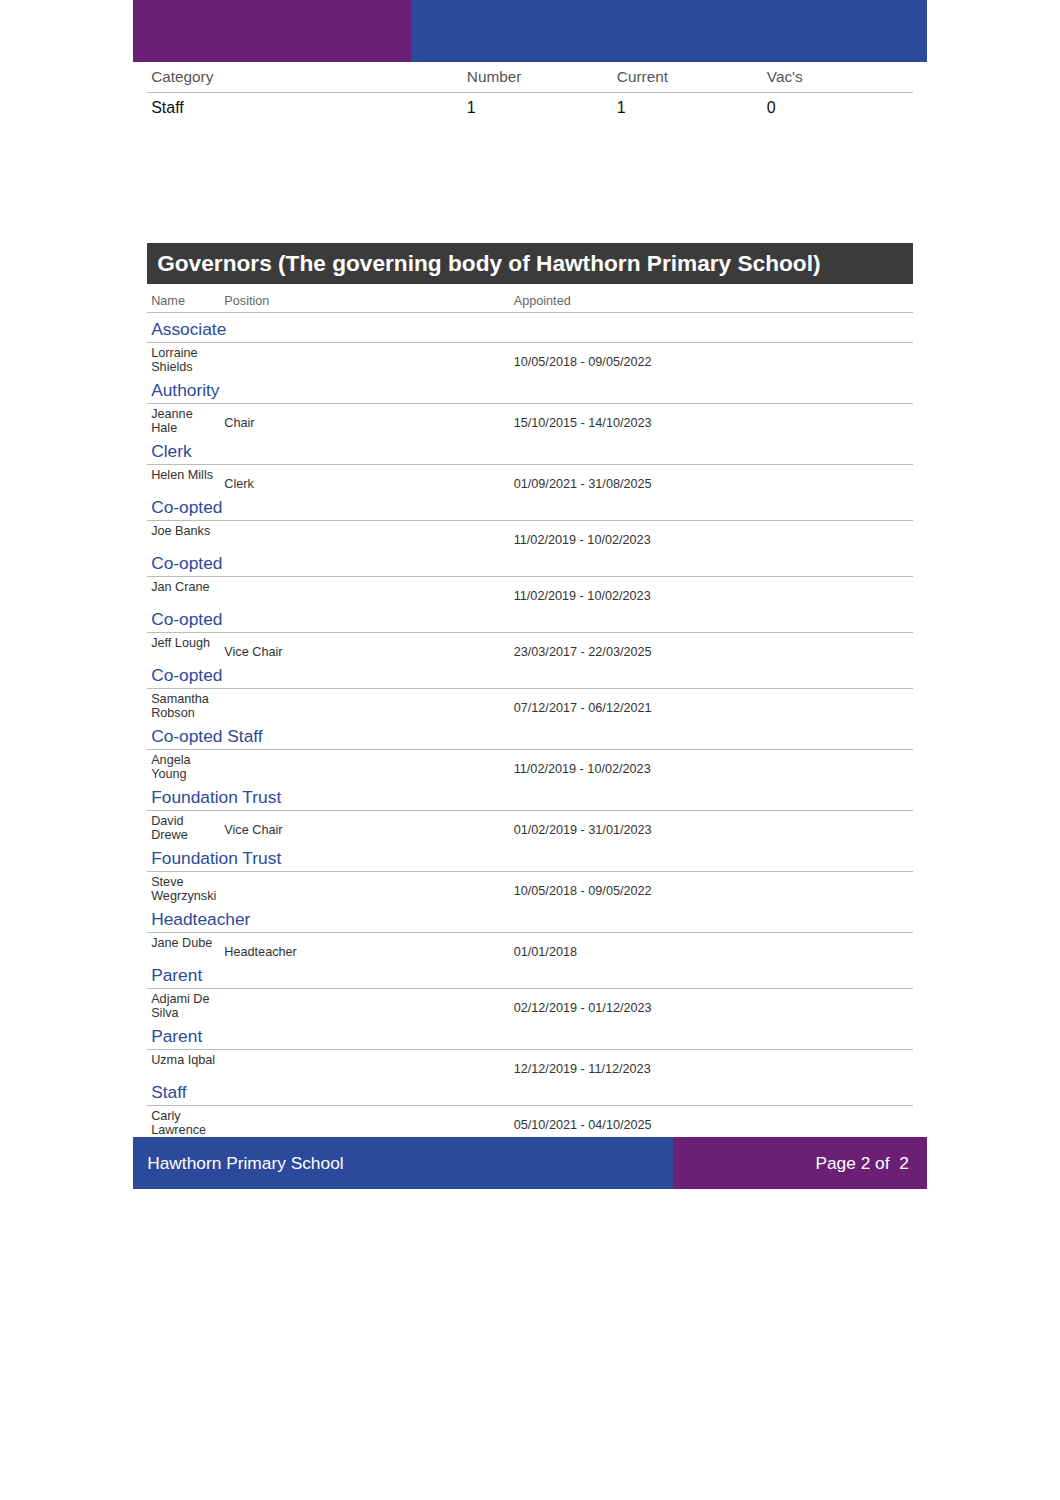| Category | Number | Current | Vac's |
| --- | --- | --- | --- |
| Staff | 1 | 1 | 0 |
Governors (The governing body of Hawthorn Primary School)
| Name | Position | Appointed |
| --- | --- | --- |
| Associate |
| Lorraine Shields | | 10/05/2018 - 09/05/2022 |
| Authority |
| Jeanne Hale | Chair | 15/10/2015 - 14/10/2023 |
| Clerk |
| Helen Mills | Clerk | 01/09/2021 - 31/08/2025 |
| Co-opted |
| Joe Banks | | 11/02/2019 - 10/02/2023 |
| Co-opted |
| Jan Crane | | 11/02/2019 - 10/02/2023 |
| Co-opted |
| Jeff Lough | Vice Chair | 23/03/2017 - 22/03/2025 |
| Co-opted |
| Samantha Robson | | 07/12/2017 - 06/12/2021 |
| Co-opted Staff |
| Angela Young | | 11/02/2019 - 10/02/2023 |
| Foundation Trust |
| David Drewe | Vice Chair | 01/02/2019 - 31/01/2023 |
| Foundation Trust |
| Steve Wegrzynski | | 10/05/2018 - 09/05/2022 |
| Headteacher |
| Jane Dube | Headteacher | 01/01/2018 |
| Parent |
| Adjami De Silva | | 02/12/2019 - 01/12/2023 |
| Parent |
| Uzma Iqbal | | 12/12/2019 - 11/12/2023 |
| Staff |
| Carly Lawrence | | 05/10/2021 - 04/10/2025 |
Hawthorn Primary School
Page 2 of 2